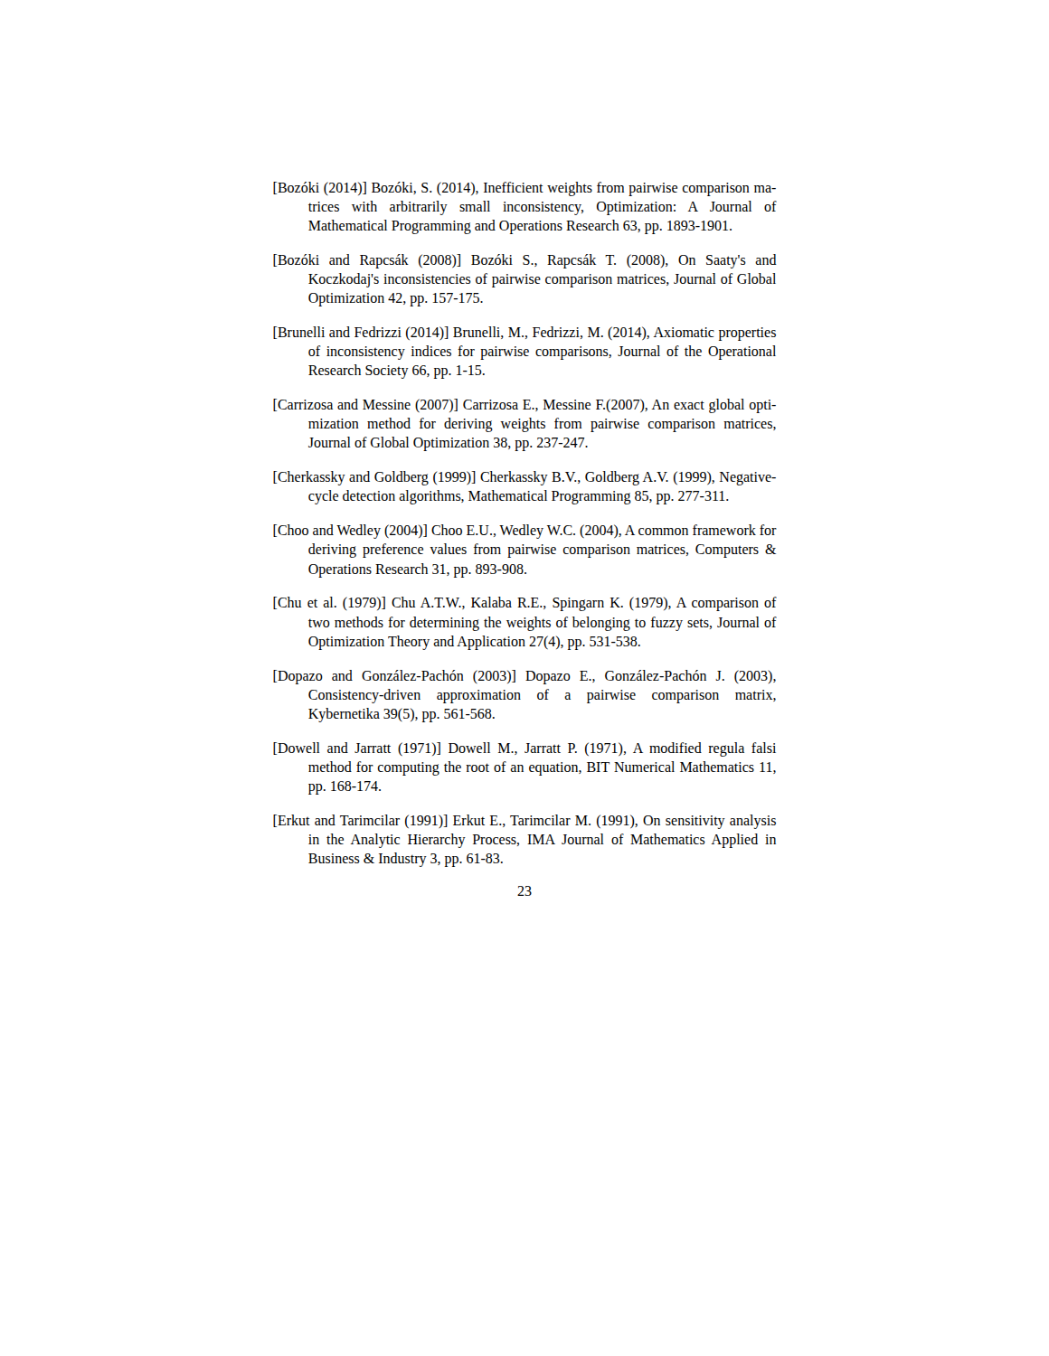[Bozóki (2014)] Bozóki, S. (2014), Inefficient weights from pairwise comparison matrices with arbitrarily small inconsistency, Optimization: A Journal of Mathematical Programming and Operations Research 63, pp. 1893-1901.
[Bozóki and Rapcsák (2008)] Bozóki S., Rapcsák T. (2008), On Saaty's and Koczkodaj's inconsistencies of pairwise comparison matrices, Journal of Global Optimization 42, pp. 157-175.
[Brunelli and Fedrizzi (2014)] Brunelli, M., Fedrizzi, M. (2014), Axiomatic properties of inconsistency indices for pairwise comparisons, Journal of the Operational Research Society 66, pp. 1-15.
[Carrizosa and Messine (2007)] Carrizosa E., Messine F.(2007), An exact global optimization method for deriving weights from pairwise comparison matrices, Journal of Global Optimization 38, pp. 237-247.
[Cherkassky and Goldberg (1999)] Cherkassky B.V., Goldberg A.V. (1999), Negative-cycle detection algorithms, Mathematical Programming 85, pp. 277-311.
[Choo and Wedley (2004)] Choo E.U., Wedley W.C. (2004), A common framework for deriving preference values from pairwise comparison matrices, Computers & Operations Research 31, pp. 893-908.
[Chu et al. (1979)] Chu A.T.W., Kalaba R.E., Spingarn K. (1979), A comparison of two methods for determining the weights of belonging to fuzzy sets, Journal of Optimization Theory and Application 27(4), pp. 531-538.
[Dopazo and González-Pachón (2003)] Dopazo E., González-Pachón J. (2003), Consistency-driven approximation of a pairwise comparison matrix, Kybernetika 39(5), pp. 561-568.
[Dowell and Jarratt (1971)] Dowell M., Jarratt P. (1971), A modified regula falsi method for computing the root of an equation, BIT Numerical Mathematics 11, pp. 168-174.
[Erkut and Tarimcilar (1991)] Erkut E., Tarimcilar M. (1991), On sensitivity analysis in the Analytic Hierarchy Process, IMA Journal of Mathematics Applied in Business & Industry 3, pp. 61-83.
23